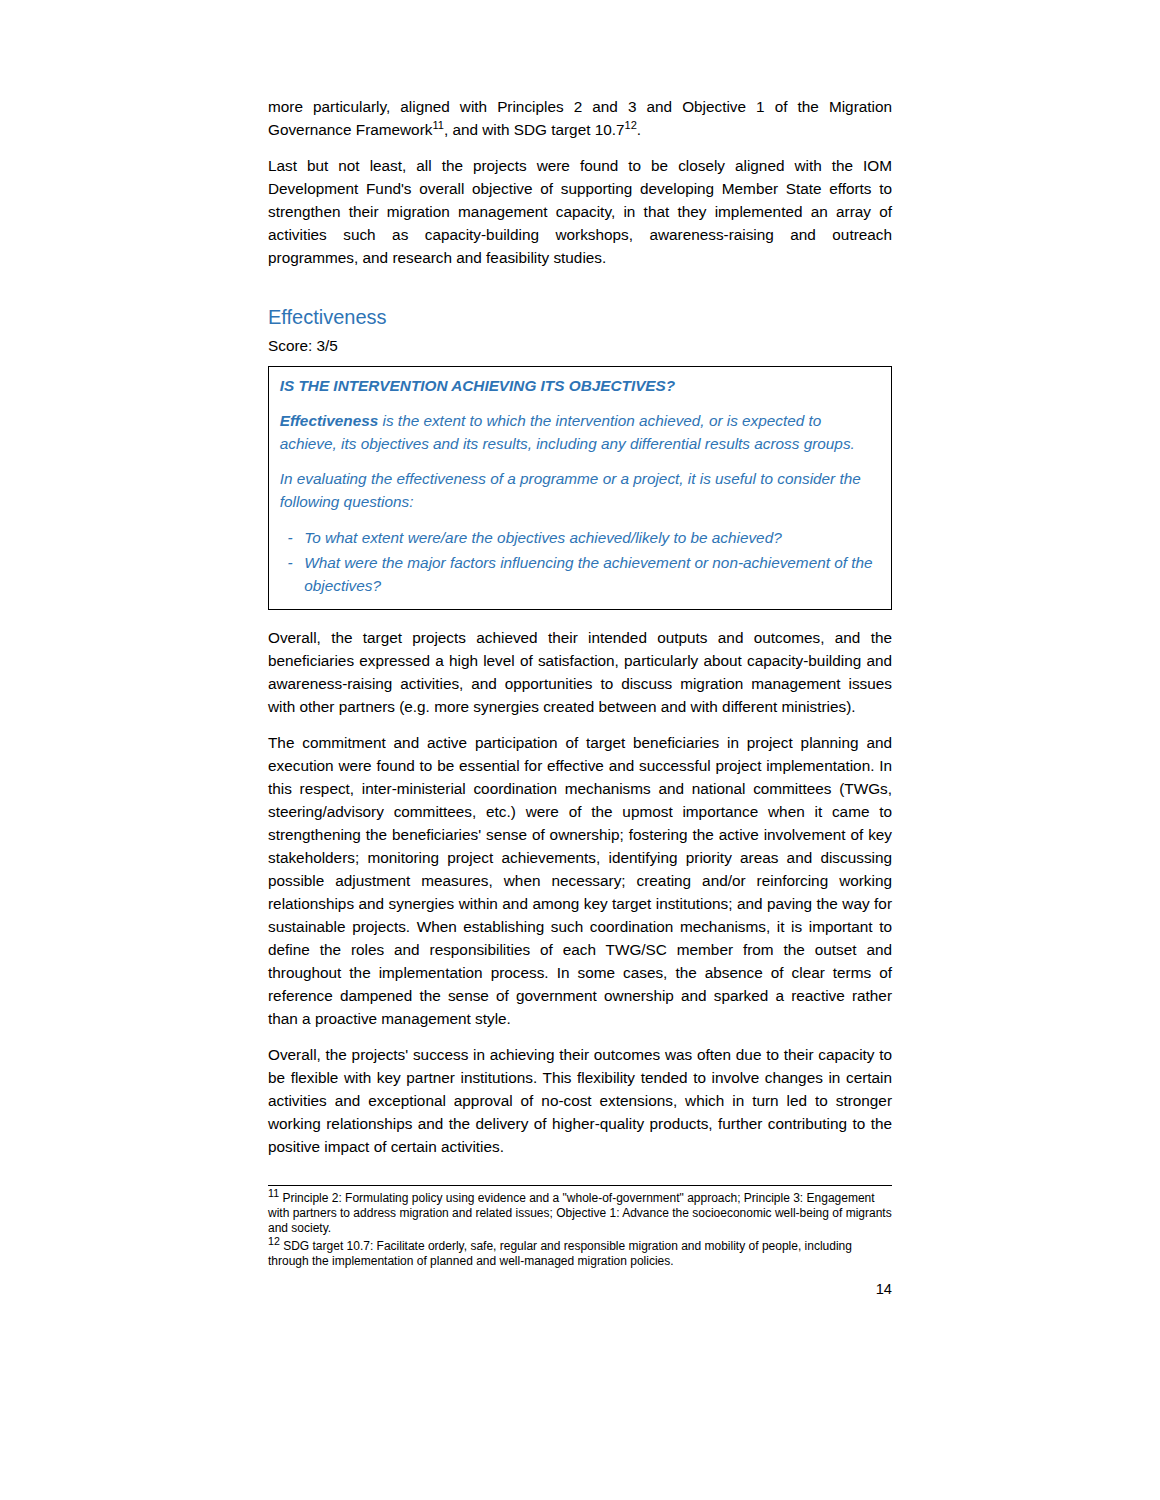more particularly, aligned with Principles 2 and 3 and Objective 1 of the Migration Governance Framework11, and with SDG target 10.712.
Last but not least, all the projects were found to be closely aligned with the IOM Development Fund's overall objective of supporting developing Member State efforts to strengthen their migration management capacity, in that they implemented an array of activities such as capacity-building workshops, awareness-raising and outreach programmes, and research and feasibility studies.
Effectiveness
Score: 3/5
IS THE INTERVENTION ACHIEVING ITS OBJECTIVES?
Effectiveness is the extent to which the intervention achieved, or is expected to achieve, its objectives and its results, including any differential results across groups.
In evaluating the effectiveness of a programme or a project, it is useful to consider the following questions:
To what extent were/are the objectives achieved/likely to be achieved?
What were the major factors influencing the achievement or non-achievement of the objectives?
Overall, the target projects achieved their intended outputs and outcomes, and the beneficiaries expressed a high level of satisfaction, particularly about capacity-building and awareness-raising activities, and opportunities to discuss migration management issues with other partners (e.g. more synergies created between and with different ministries).
The commitment and active participation of target beneficiaries in project planning and execution were found to be essential for effective and successful project implementation. In this respect, inter-ministerial coordination mechanisms and national committees (TWGs, steering/advisory committees, etc.) were of the upmost importance when it came to strengthening the beneficiaries' sense of ownership; fostering the active involvement of key stakeholders; monitoring project achievements, identifying priority areas and discussing possible adjustment measures, when necessary; creating and/or reinforcing working relationships and synergies within and among key target institutions; and paving the way for sustainable projects. When establishing such coordination mechanisms, it is important to define the roles and responsibilities of each TWG/SC member from the outset and throughout the implementation process. In some cases, the absence of clear terms of reference dampened the sense of government ownership and sparked a reactive rather than a proactive management style.
Overall, the projects' success in achieving their outcomes was often due to their capacity to be flexible with key partner institutions. This flexibility tended to involve changes in certain activities and exceptional approval of no-cost extensions, which in turn led to stronger working relationships and the delivery of higher-quality products, further contributing to the positive impact of certain activities.
11 Principle 2: Formulating policy using evidence and a "whole-of-government" approach; Principle 3: Engagement with partners to address migration and related issues; Objective 1: Advance the socioeconomic well-being of migrants and society.
12 SDG target 10.7: Facilitate orderly, safe, regular and responsible migration and mobility of people, including through the implementation of planned and well-managed migration policies.
14